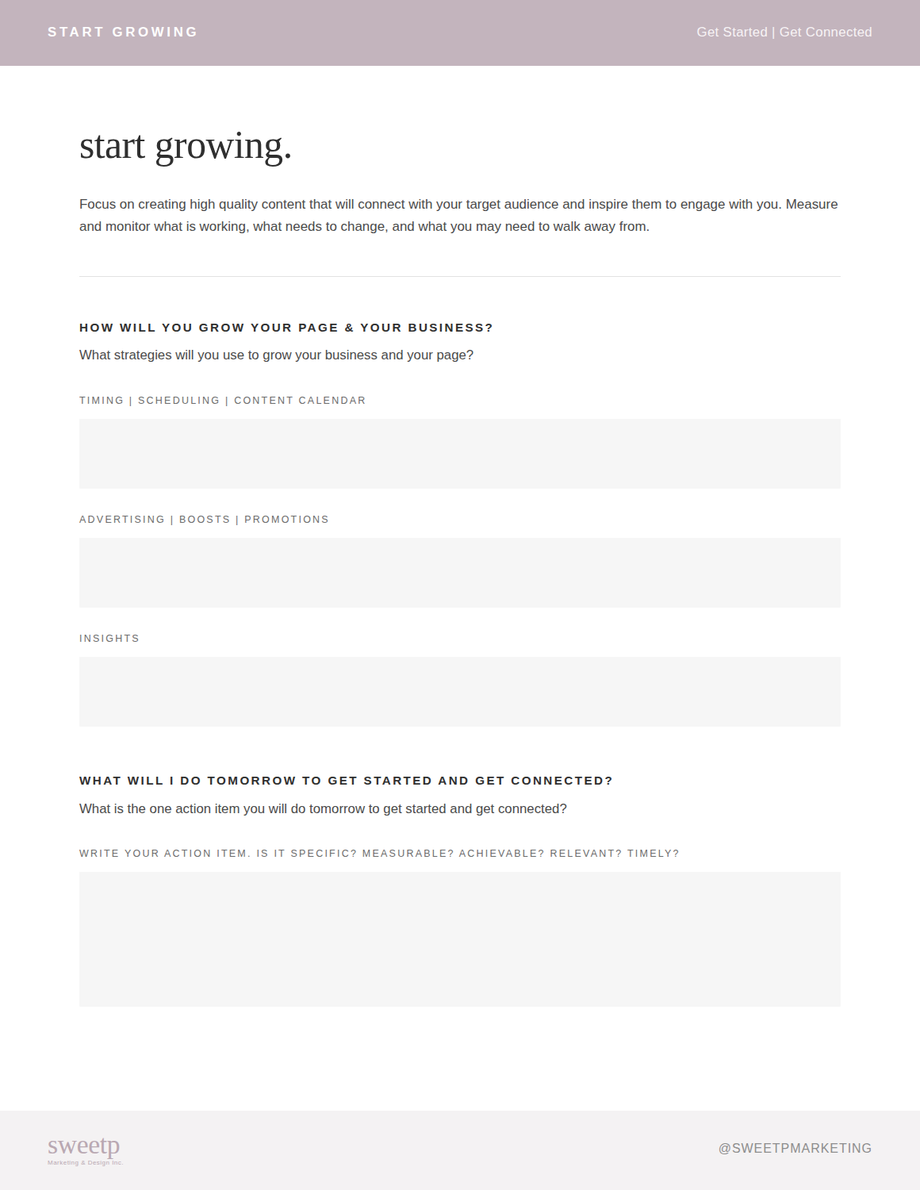Start Growing
Get Started | Get Connected
start growing.
Focus on creating high quality content that will connect with your target audience and inspire them to engage with you. Measure and monitor what is working, what needs to change, and what you may need to walk away from.
How will you grow your page & your business?
What strategies will you use to grow your business and your page?
Timing | Scheduling | Content Calendar
Advertising | Boosts | Promotions
Insights
What will I do tomorrow to get started and get connected?
What is the one action item you will do tomorrow to get started and get connected?
Write your action item. Is it specific? Measurable? Achievable? Relevant? Timely?
sweetp Marketing & Design Inc.
@SWEETPMARKETING